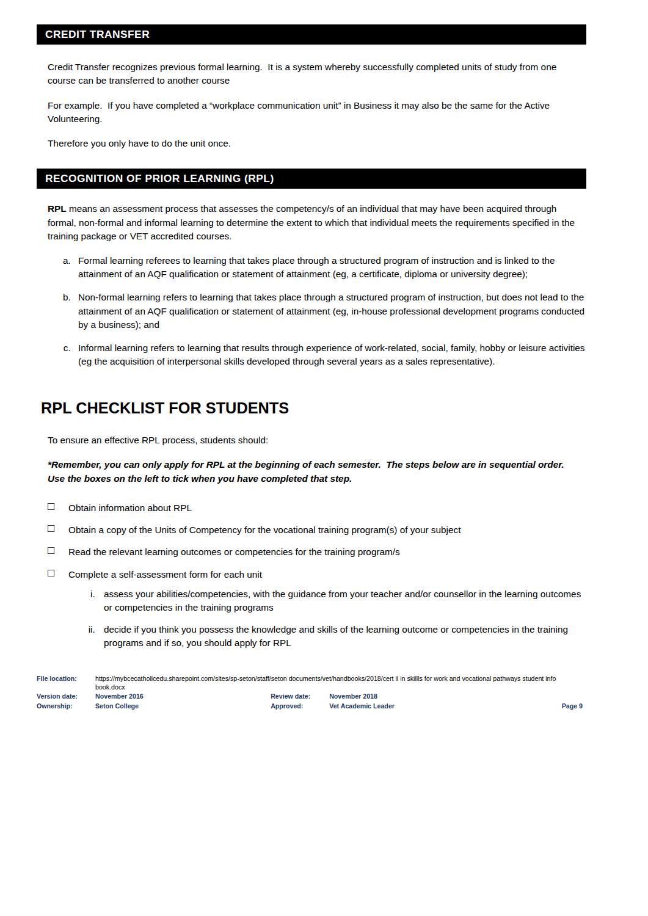CREDIT TRANSFER
Credit Transfer recognizes previous formal learning. It is a system whereby successfully completed units of study from one course can be transferred to another course
For example. If you have completed a “workplace communication unit” in Business it may also be the same for the Active Volunteering.
Therefore you only have to do the unit once.
RECOGNITION OF PRIOR LEARNING (RPL)
RPL means an assessment process that assesses the competency/s of an individual that may have been acquired through formal, non-formal and informal learning to determine the extent to which that individual meets the requirements specified in the training package or VET accredited courses.
Formal learning referees to learning that takes place through a structured program of instruction and is linked to the attainment of an AQF qualification or statement of attainment (eg, a certificate, diploma or university degree);
Non-formal learning refers to learning that takes place through a structured program of instruction, but does not lead to the attainment of an AQF qualification or statement of attainment (eg, in-house professional development programs conducted by a business); and
Informal learning refers to learning that results through experience of work-related, social, family, hobby or leisure activities (eg the acquisition of interpersonal skills developed through several years as a sales representative).
RPL CHECKLIST FOR STUDENTS
To ensure an effective RPL process, students should:
*Remember, you can only apply for RPL at the beginning of each semester. The steps below are in sequential order. Use the boxes on the left to tick when you have completed that step.
Obtain information about RPL
Obtain a copy of the Units of Competency for the vocational training program(s) of your subject
Read the relevant learning outcomes or competencies for the training program/s
Complete a self-assessment form for each unit
assess your abilities/competencies, with the guidance from your teacher and/or counsellor in the learning outcomes or competencies in the training programs
decide if you think you possess the knowledge and skills of the learning outcome or competencies in the training programs and if so, you should apply for RPL
| File location: | https://mybcecatholicedu.sharepoint.com/sites/sp-seton/staff/seton documents/vet/handbooks/2018/cert ii in skillls for work and vocational pathways student info book.docx |
| Version date: | November 2016 | Review date: | November 2018 | |
| Ownership: | Seton College | Approved: | Vet Academic Leader | Page 9 |